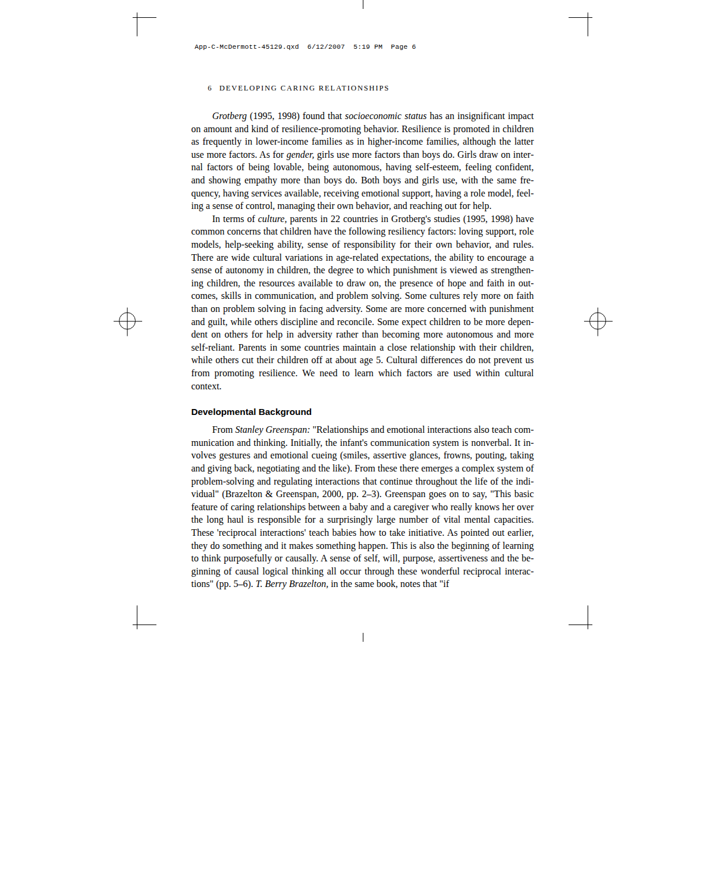App-C-McDermott-45129.qxd 6/12/2007 5:19 PM Page 6
6 DEVELOPING CARING RELATIONSHIPS
Grotberg (1995, 1998) found that socioeconomic status has an insignificant impact on amount and kind of resilience-promoting behavior. Resilience is promoted in children as frequently in lower-income families as in higher-income families, although the latter use more factors. As for gender, girls use more factors than boys do. Girls draw on internal factors of being lovable, being autonomous, having self-esteem, feeling confident, and showing empathy more than boys do. Both boys and girls use, with the same frequency, having services available, receiving emotional support, having a role model, feeling a sense of control, managing their own behavior, and reaching out for help.
In terms of culture, parents in 22 countries in Grotberg's studies (1995, 1998) have common concerns that children have the following resiliency factors: loving support, role models, help-seeking ability, sense of responsibility for their own behavior, and rules. There are wide cultural variations in age-related expectations, the ability to encourage a sense of autonomy in children, the degree to which punishment is viewed as strengthening children, the resources available to draw on, the presence of hope and faith in outcomes, skills in communication, and problem solving. Some cultures rely more on faith than on problem solving in facing adversity. Some are more concerned with punishment and guilt, while others discipline and reconcile. Some expect children to be more dependent on others for help in adversity rather than becoming more autonomous and more self-reliant. Parents in some countries maintain a close relationship with their children, while others cut their children off at about age 5. Cultural differences do not prevent us from promoting resilience. We need to learn which factors are used within cultural context.
Developmental Background
From Stanley Greenspan: "Relationships and emotional interactions also teach communication and thinking. Initially, the infant's communication system is nonverbal. It involves gestures and emotional cueing (smiles, assertive glances, frowns, pouting, taking and giving back, negotiating and the like). From these there emerges a complex system of problem-solving and regulating interactions that continue throughout the life of the individual" (Brazelton & Greenspan, 2000, pp. 2–3). Greenspan goes on to say, "This basic feature of caring relationships between a baby and a caregiver who really knows her over the long haul is responsible for a surprisingly large number of vital mental capacities. These 'reciprocal interactions' teach babies how to take initiative. As pointed out earlier, they do something and it makes something happen. This is also the beginning of learning to think purposefully or causally. A sense of self, will, purpose, assertiveness and the beginning of causal logical thinking all occur through these wonderful reciprocal interactions" (pp. 5–6). T. Berry Brazelton, in the same book, notes that "if